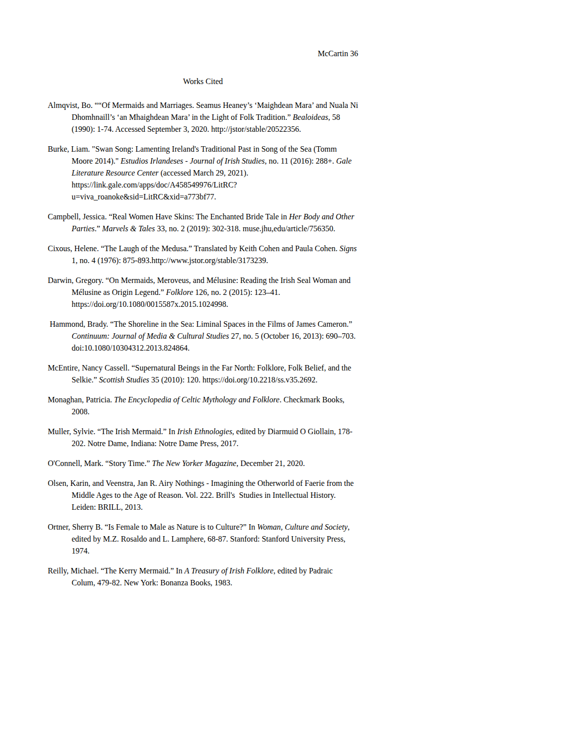McCartin 36
Works Cited
Almqvist, Bo. ““Of Mermaids and Marriages. Seamus Heaney’s ‘Maighdean Mara’ and Nuala Ni Dhomhnaill’s ‘an Mhaighdean Mara’ in the Light of Folk Tradition.” Bealoideas, 58 (1990): 1-74. Accessed September 3, 2020. http://jstor/stable/20522356.
Burke, Liam. "Swan Song: Lamenting Ireland's Traditional Past in Song of the Sea (Tomm Moore 2014)." Estudios Irlandeses - Journal of Irish Studies, no. 11 (2016): 288+. Gale Literature Resource Center (accessed March 29, 2021). https://link.gale.com/apps/doc/A458549976/LitRC?u=viva_roanoke&sid=LitRC&xid=a773bf77.
Campbell, Jessica. “Real Women Have Skins: The Enchanted Bride Tale in Her Body and Other Parties.” Marvels & Tales 33, no. 2 (2019): 302-318. muse.jhu,edu/article/756350.
Cixous, Helene. “The Laugh of the Medusa.” Translated by Keith Cohen and Paula Cohen. Signs 1, no. 4 (1976): 875-893.http://www.jstor.org/stable/3173239.
Darwin, Gregory. “On Mermaids, Meroveus, and Mélusine: Reading the Irish Seal Woman and Mélusine as Origin Legend.” Folklore 126, no. 2 (2015): 123–41. https://doi.org/10.1080/0015587x.2015.1024998.
Hammond, Brady. “The Shoreline in the Sea: Liminal Spaces in the Films of James Cameron.” Continuum: Journal of Media & Cultural Studies 27, no. 5 (October 16, 2013): 690–703. doi:10.1080/10304312.2013.824864.
McEntire, Nancy Cassell. “Supernatural Beings in the Far North: Folklore, Folk Belief, and the Selkie.” Scottish Studies 35 (2010): 120. https://doi.org/10.2218/ss.v35.2692.
Monaghan, Patricia. The Encyclopedia of Celtic Mythology and Folklore. Checkmark Books, 2008.
Muller, Sylvie. “The Irish Mermaid.” In Irish Ethnologies, edited by Diarmuid O Giollain, 178-202. Notre Dame, Indiana: Notre Dame Press, 2017.
O'Connell, Mark. “Story Time.” The New Yorker Magazine, December 21, 2020.
Olsen, Karin, and Veenstra, Jan R. Airy Nothings - Imagining the Otherworld of Faerie from the Middle Ages to the Age of Reason. Vol. 222. Brill's Studies in Intellectual History. Leiden: BRILL, 2013.
Ortner, Sherry B. “Is Female to Male as Nature is to Culture?” In Woman, Culture and Society, edited by M.Z. Rosaldo and L. Lamphere, 68-87. Stanford: Stanford University Press, 1974.
Reilly, Michael. “The Kerry Mermaid.” In A Treasury of Irish Folklore, edited by Padraic Colum, 479-82. New York: Bonanza Books, 1983.